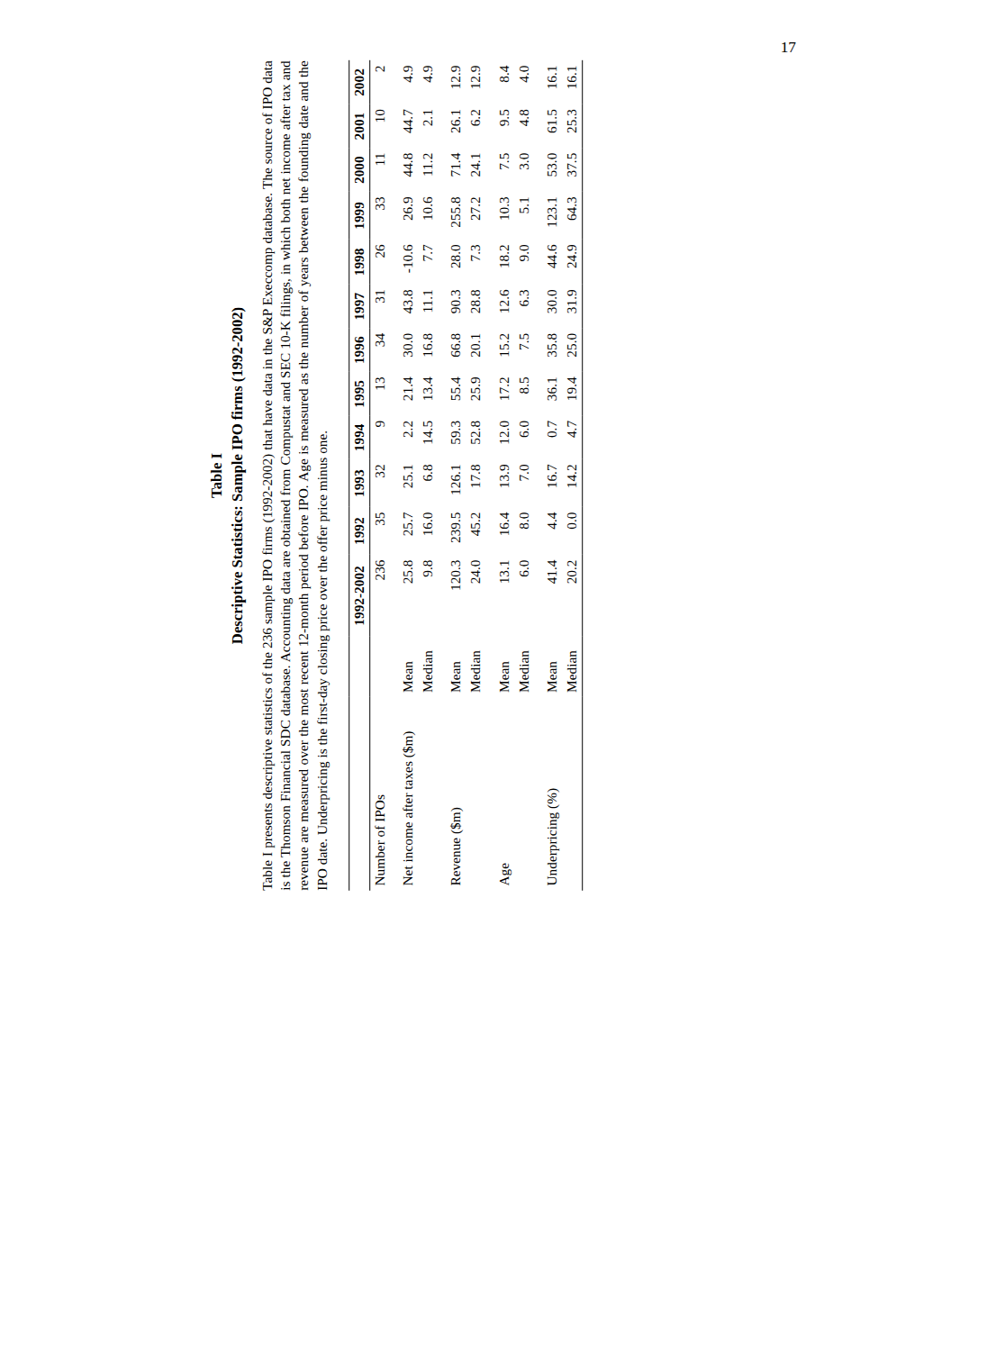17
Table I
Descriptive Statistics: Sample IPO firms (1992-2002)
Table I presents descriptive statistics of the 236 sample IPO firms (1992-2002) that have data in the S&P Execcomp database. The source of IPO data is the Thomson Financial SDC database. Accounting data are obtained from Compustat and SEC 10-K filings, in which both net income after tax and revenue are measured over the most recent 12-month period before IPO. Age is measured as the number of years between the founding date and the IPO date. Underpricing is the first-day closing price over the offer price minus one.
| | | 1992-2002 | 1992 | 1993 | 1994 | 1995 | 1996 | 1997 | 1998 | 1999 | 2000 | 2001 | 2002 |
| --- | --- | --- | --- | --- | --- | --- | --- | --- | --- | --- | --- | --- | --- |
| Number of IPOs | | 236 | 35 | 32 | 9 | 13 | 34 | 31 | 26 | 33 | 11 | 10 | 2 |
| Net income after taxes ($m) | Mean | 25.8 | 25.7 | 25.1 | 2.2 | 21.4 | 30.0 | 43.8 | -10.6 | 26.9 | 44.8 | 44.7 | 4.9 |
| | Median | 9.8 | 16.0 | 6.8 | 14.5 | 13.4 | 16.8 | 11.1 | 7.7 | 10.6 | 11.2 | 2.1 | 4.9 |
| Revenue ($m) | Mean | 120.3 | 239.5 | 126.1 | 59.3 | 55.4 | 66.8 | 90.3 | 28.0 | 255.8 | 71.4 | 26.1 | 12.9 |
| | Median | 24.0 | 45.2 | 17.8 | 52.8 | 25.9 | 20.1 | 28.8 | 7.3 | 27.2 | 24.1 | 6.2 | 12.9 |
| Age | Mean | 13.1 | 16.4 | 13.9 | 12.0 | 17.2 | 15.2 | 12.6 | 18.2 | 10.3 | 7.5 | 9.5 | 8.4 |
| | Median | 6.0 | 8.0 | 7.0 | 6.0 | 8.5 | 7.5 | 6.3 | 9.0 | 5.1 | 3.0 | 4.8 | 4.0 |
| Underpricing (%) | Mean | 41.4 | 4.4 | 16.7 | 0.7 | 36.1 | 35.8 | 30.0 | 44.6 | 123.1 | 53.0 | 61.5 | 16.1 |
| | Median | 20.2 | 0.0 | 14.2 | 4.7 | 19.4 | 25.0 | 31.9 | 24.9 | 64.3 | 37.5 | 25.3 | 16.1 |